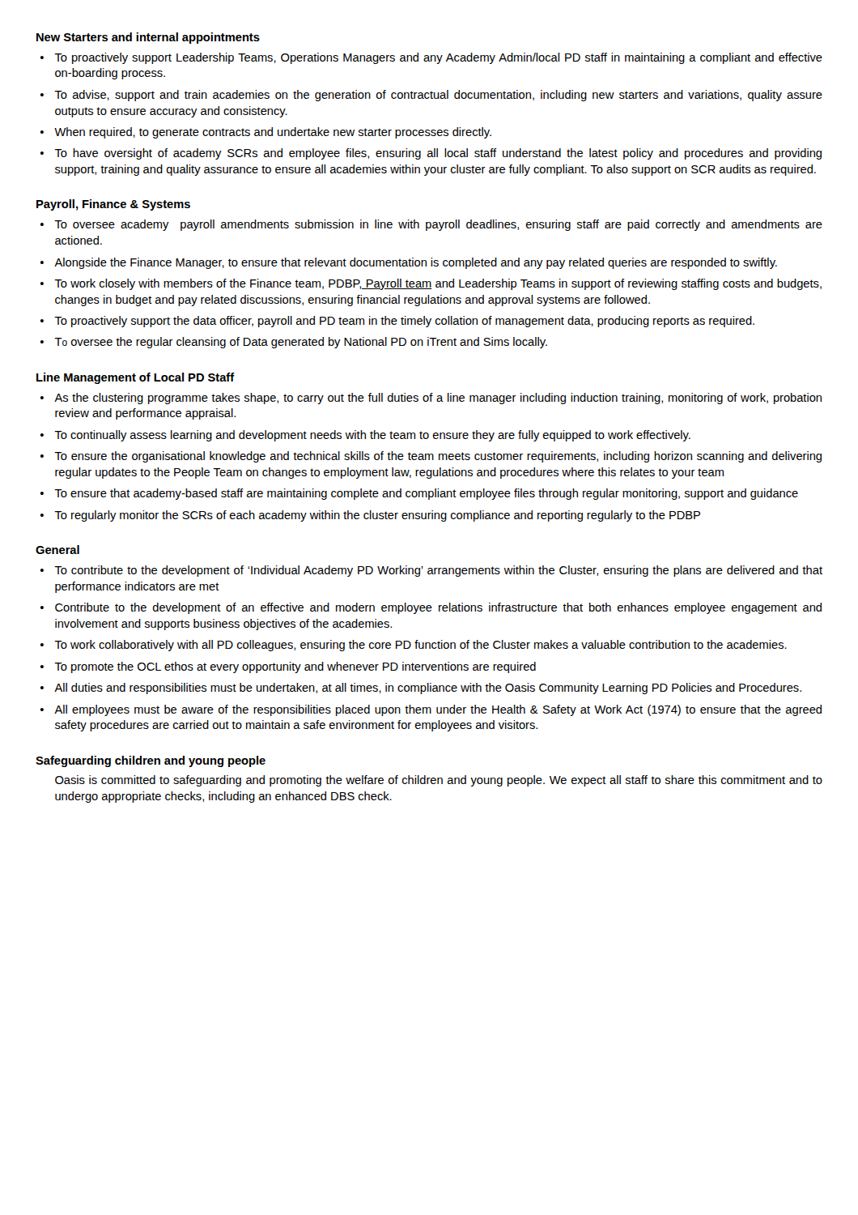New Starters and internal appointments
To proactively support Leadership Teams, Operations Managers and any Academy Admin/local PD staff in maintaining a compliant and effective on-boarding process.
To advise, support and train academies on the generation of contractual documentation, including new starters and variations, quality assure outputs to ensure accuracy and consistency.
When required, to generate contracts and undertake new starter processes directly.
To have oversight of academy SCRs and employee files, ensuring all local staff understand the latest policy and procedures and providing support, training and quality assurance to ensure all academies within your cluster are fully compliant. To also support on SCR audits as required.
Payroll, Finance & Systems
To oversee academy payroll amendments submission in line with payroll deadlines, ensuring staff are paid correctly and amendments are actioned.
Alongside the Finance Manager, to ensure that relevant documentation is completed and any pay related queries are responded to swiftly.
To work closely with members of the Finance team, PDBP, Payroll team and Leadership Teams in support of reviewing staffing costs and budgets, changes in budget and pay related discussions, ensuring financial regulations and approval systems are followed.
To proactively support the data officer, payroll and PD team in the timely collation of management data, producing reports as required.
To oversee the regular cleansing of Data generated by National PD on iTrent and Sims locally.
Line Management of Local PD Staff
As the clustering programme takes shape, to carry out the full duties of a line manager including induction training, monitoring of work, probation review and performance appraisal.
To continually assess learning and development needs with the team to ensure they are fully equipped to work effectively.
To ensure the organisational knowledge and technical skills of the team meets customer requirements, including horizon scanning and delivering regular updates to the People Team on changes to employment law, regulations and procedures where this relates to your team
To ensure that academy-based staff are maintaining complete and compliant employee files through regular monitoring, support and guidance
To regularly monitor the SCRs of each academy within the cluster ensuring compliance and reporting regularly to the PDBP
General
To contribute to the development of ‘Individual Academy PD Working’ arrangements within the Cluster, ensuring the plans are delivered and that performance indicators are met
Contribute to the development of an effective and modern employee relations infrastructure that both enhances employee engagement and involvement and supports business objectives of the academies.
To work collaboratively with all PD colleagues, ensuring the core PD function of the Cluster makes a valuable contribution to the academies.
To promote the OCL ethos at every opportunity and whenever PD interventions are required
All duties and responsibilities must be undertaken, at all times, in compliance with the Oasis Community Learning PD Policies and Procedures.
All employees must be aware of the responsibilities placed upon them under the Health & Safety at Work Act (1974) to ensure that the agreed safety procedures are carried out to maintain a safe environment for employees and visitors.
Safeguarding children and young people
Oasis is committed to safeguarding and promoting the welfare of children and young people. We expect all staff to share this commitment and to undergo appropriate checks, including an enhanced DBS check.